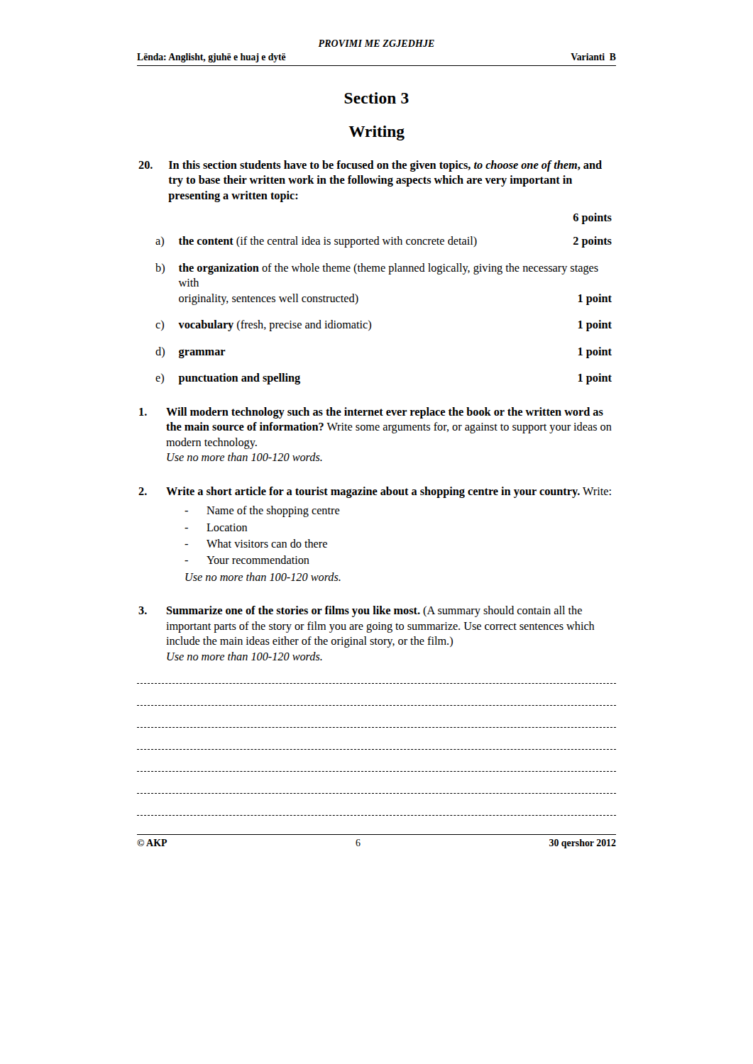PROVIMI ME ZGJEDHJE
Lënda: Anglisht, gjuhë e huaj e dytë
Varianti B
Section 3
Writing
20.
In this section students have to be focused on the given topics, to choose one of them, and try to base their written work in the following aspects which are very important in presenting a written topic:
6 points
a) the content (if the central idea is supported with concrete detail) 2 points
b) the organization of the whole theme (theme planned logically, giving the necessary stages with
originality, sentences well constructed) 1 point
c) vocabulary (fresh, precise and idiomatic) 1 point
d) grammar 1 point
e) punctuation and spelling 1 point
1.
Will modern technology such as the internet ever replace the book or the written word as the main source of information? Write some arguments for, or against to support your ideas on modern technology.
Use no more than 100-120 words.
2.
Write a short article for a tourist magazine about a shopping centre in your country. Write:
Name of the shopping centre
Location
What visitors can do there
Your recommendation
Use no more than 100-120 words.
3.
Summarize one of the stories or films you like most. (A summary should contain all the important parts of the story or film you are going to summarize. Use correct sentences which include the main ideas either of the original story, or the film.)
Use no more than 100-120 words.
© AKP
6
30 qershor 2012